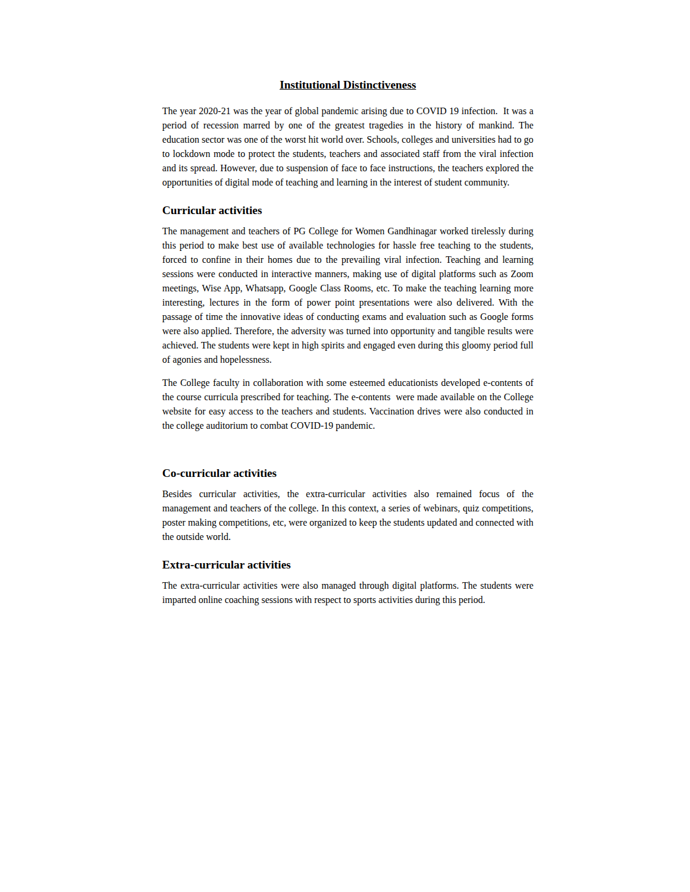Institutional Distinctiveness
The year 2020-21 was the year of global pandemic arising due to COVID 19 infection. It was a period of recession marred by one of the greatest tragedies in the history of mankind. The education sector was one of the worst hit world over. Schools, colleges and universities had to go to lockdown mode to protect the students, teachers and associated staff from the viral infection and its spread. However, due to suspension of face to face instructions, the teachers explored the opportunities of digital mode of teaching and learning in the interest of student community.
Curricular activities
The management and teachers of PG College for Women Gandhinagar worked tirelessly during this period to make best use of available technologies for hassle free teaching to the students, forced to confine in their homes due to the prevailing viral infection. Teaching and learning sessions were conducted in interactive manners, making use of digital platforms such as Zoom meetings, Wise App, Whatsapp, Google Class Rooms, etc. To make the teaching learning more interesting, lectures in the form of power point presentations were also delivered. With the passage of time the innovative ideas of conducting exams and evaluation such as Google forms were also applied. Therefore, the adversity was turned into opportunity and tangible results were achieved. The students were kept in high spirits and engaged even during this gloomy period full of agonies and hopelessness.
The College faculty in collaboration with some esteemed educationists developed e-contents of the course curricula prescribed for teaching. The e-contents were made available on the College website for easy access to the teachers and students. Vaccination drives were also conducted in the college auditorium to combat COVID-19 pandemic.
Co-curricular activities
Besides curricular activities, the extra-curricular activities also remained focus of the management and teachers of the college. In this context, a series of webinars, quiz competitions, poster making competitions, etc, were organized to keep the students updated and connected with the outside world.
Extra-curricular activities
The extra-curricular activities were also managed through digital platforms. The students were imparted online coaching sessions with respect to sports activities during this period.